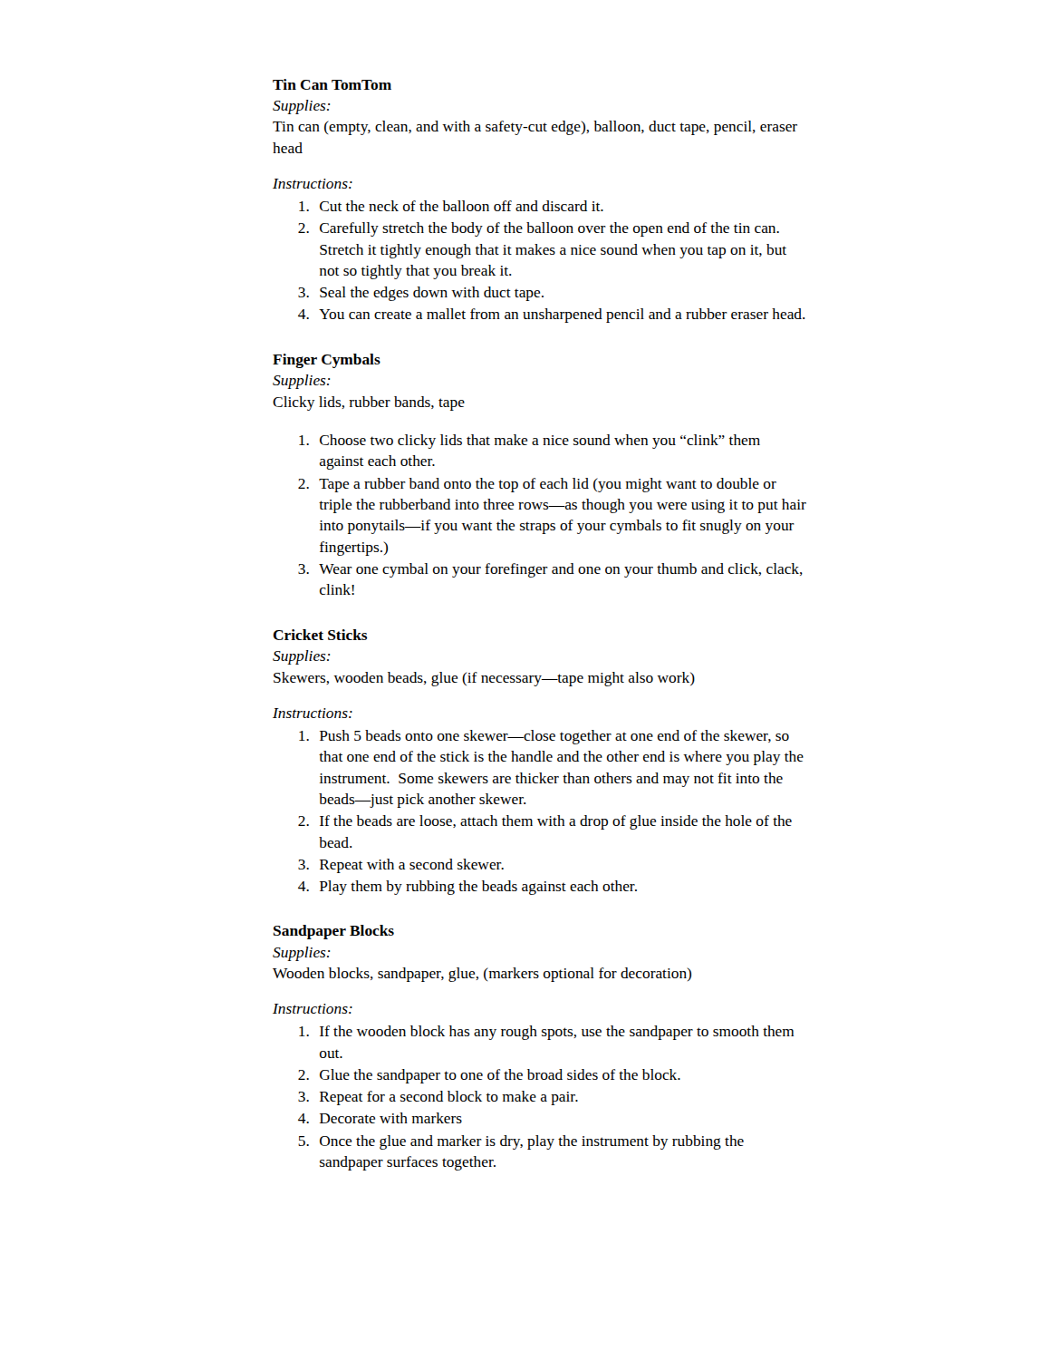Tin Can TomTom
Supplies:
Tin can (empty, clean, and with a safety-cut edge), balloon, duct tape, pencil, eraser head
Instructions:
Cut the neck of the balloon off and discard it.
Carefully stretch the body of the balloon over the open end of the tin can. Stretch it tightly enough that it makes a nice sound when you tap on it, but not so tightly that you break it.
Seal the edges down with duct tape.
You can create a mallet from an unsharpened pencil and a rubber eraser head.
Finger Cymbals
Supplies:
Clicky lids, rubber bands, tape
Choose two clicky lids that make a nice sound when you “clink” them against each other.
Tape a rubber band onto the top of each lid (you might want to double or triple the rubberband into three rows—as though you were using it to put hair into ponytails—if you want the straps of your cymbals to fit snugly on your fingertips.)
Wear one cymbal on your forefinger and one on your thumb and click, clack, clink!
Cricket Sticks
Supplies:
Skewers, wooden beads, glue (if necessary—tape might also work)
Instructions:
Push 5 beads onto one skewer—close together at one end of the skewer, so that one end of the stick is the handle and the other end is where you play the instrument. Some skewers are thicker than others and may not fit into the beads—just pick another skewer.
If the beads are loose, attach them with a drop of glue inside the hole of the bead.
Repeat with a second skewer.
Play them by rubbing the beads against each other.
Sandpaper Blocks
Supplies:
Wooden blocks, sandpaper, glue, (markers optional for decoration)
Instructions:
If the wooden block has any rough spots, use the sandpaper to smooth them out.
Glue the sandpaper to one of the broad sides of the block.
Repeat for a second block to make a pair.
Decorate with markers
Once the glue and marker is dry, play the instrument by rubbing the sandpaper surfaces together.